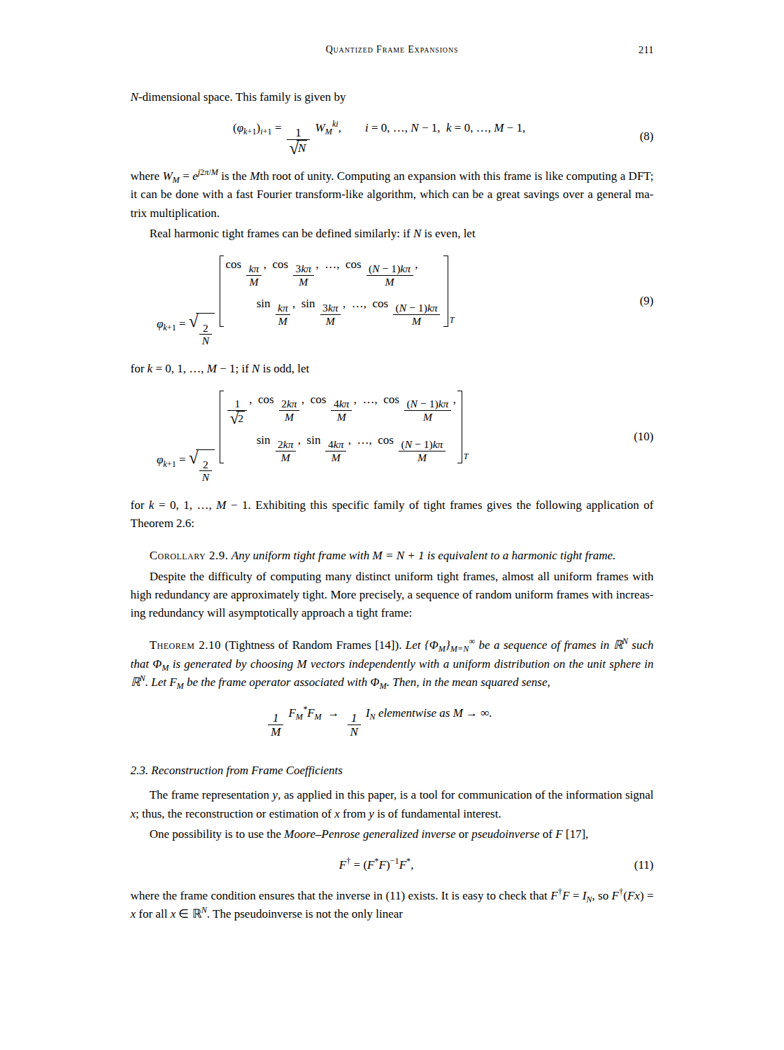Quantized Frame Expansions 211
N-dimensional space. This family is given by
(φk+1)i+1 = 1 N WMki, i = 0, …, N − 1, k = 0, …, M − 1,
(8)
where WM = ej2π/M is the Mth root of unity. Computing an expansion with this frame is like computing a DFT; it can be done with a fast Fourier transform-like algorithm, which can be a great savings over a general matrix multiplication.
Real harmonic tight frames can be defined similarly: if N is even, let
φk+1 = 2 N cos kπ M, cos 3kπ M, …, cos (N − 1)kπ M, sin kπ M, sin 3kπ M, …, cos (N − 1)kπ M T
(9)
for k = 0, 1, …, M − 1; if N is odd, let
φk+1 = 2 N 12, cos 2kπ M, cos 4kπ M, …, cos (N − 1)kπ M, sin 2kπ M, sin 4kπ M, …, cos (N − 1)kπ M T
(10)
for k = 0, 1, …, M − 1. Exhibiting this specific family of tight frames gives the following application of Theorem 2.6:
Corollary 2.9. Any uniform tight frame with M = N + 1 is equivalent to a harmonic tight frame.
Despite the difficulty of computing many distinct uniform tight frames, almost all uniform frames with high redundancy are approximately tight. More precisely, a sequence of random uniform frames with increasing redundancy will asymptotically approach a tight frame:
Theorem 2.10 (Tightness of Random Frames [14]). Let {ΦM}M=N∞ be a sequence of frames in ℝN such that ΦM is generated by choosing M vectors independently with a uniform distribution on the unit sphere in ℝN. Let FM be the frame operator associated with ΦM. Then, in the mean squared sense,
1 M FM*FM → 1 N IN elementwise as M → ∞.
(0)
2.3. Reconstruction from Frame Coefficients
The frame representation y, as applied in this paper, is a tool for communication of the information signal x; thus, the reconstruction or estimation of x from y is of fundamental interest.
One possibility is to use the Moore–Penrose generalized inverse or pseudoinverse of F [17],
F† = (F*F)−1F*,
(11)
where the frame condition ensures that the inverse in (11) exists. It is easy to check that F†F = IN, so F†(Fx) = x for all x ∈ ℝN. The pseudoinverse is not the only linear